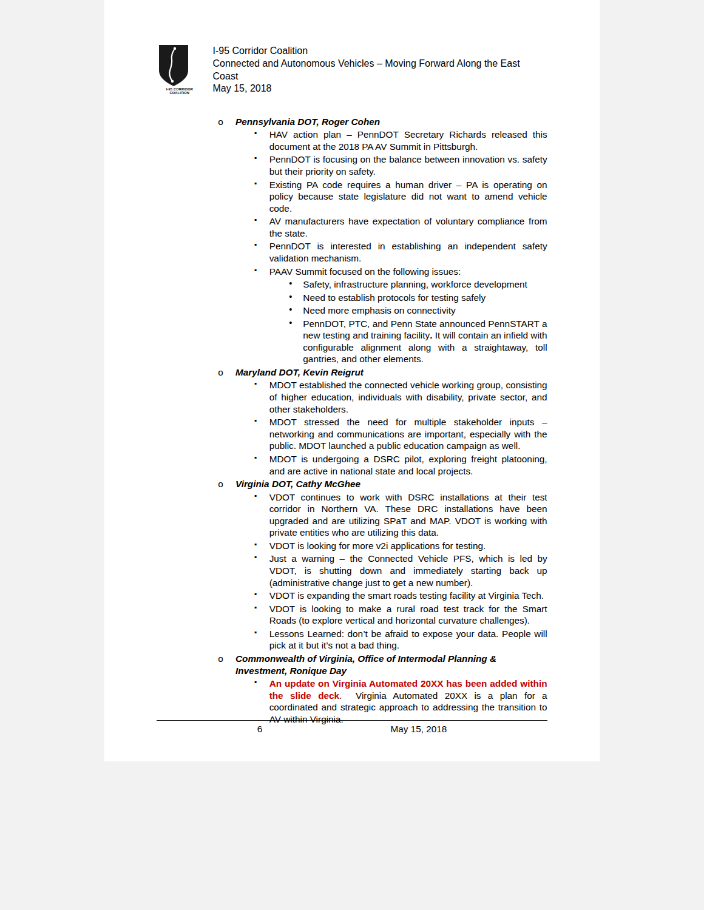I-95 CORRIDOR
COALITION
I-95 Corridor Coalition
Connected and Autonomous Vehicles – Moving Forward Along the East Coast
May 15, 2018
o Pennsylvania DOT, Roger Cohen
▪HAV action plan – PennDOT Secretary Richards released this document at the 2018 PA AV Summit in Pittsburgh.
▪PennDOT is focusing on the balance between innovation vs. safety but their priority on safety.
▪Existing PA code requires a human driver – PA is operating on policy because state legislature did not want to amend vehicle code.
▪AV manufacturers have expectation of voluntary compliance from the state.
▪PennDOT is interested in establishing an independent safety validation mechanism.
▪PAAV Summit focused on the following issues:
•Safety, infrastructure planning, workforce development
•Need to establish protocols for testing safely
•Need more emphasis on connectivity
•PennDOT, PTC, and Penn State announced PennSTART a new testing and training facility. It will contain an infield with configurable alignment along with a straightaway, toll gantries, and other elements.
o Maryland DOT, Kevin Reigrut
▪MDOT established the connected vehicle working group, consisting of higher education, individuals with disability, private sector, and other stakeholders.
▪MDOT stressed the need for multiple stakeholder inputs – networking and communications are important, especially with the public. MDOT launched a public education campaign as well.
▪MDOT is undergoing a DSRC pilot, exploring freight platooning, and are active in national state and local projects.
o Virginia DOT, Cathy McGhee
▪VDOT continues to work with DSRC installations at their test corridor in Northern VA. These DRC installations have been upgraded and are utilizing SPaT and MAP. VDOT is working with private entities who are utilizing this data.
▪VDOT is looking for more v2i applications for testing.
▪Just a warning – the Connected Vehicle PFS, which is led by VDOT, is shutting down and immediately starting back up (administrative change just to get a new number).
▪VDOT is expanding the smart roads testing facility at Virginia Tech.
▪VDOT is looking to make a rural road test track for the Smart Roads (to explore vertical and horizontal curvature challenges).
▪Lessons Learned: don’t be afraid to expose your data. People will pick at it but it’s not a bad thing.
o Commonwealth of Virginia, Office of Intermodal Planning & Investment, Ronique Day
▪An update on Virginia Automated 20XX has been added within the slide deck. Virginia Automated 20XX is a plan for a coordinated and strategic approach to addressing the transition to AV within Virginia.
6 May 15, 2018